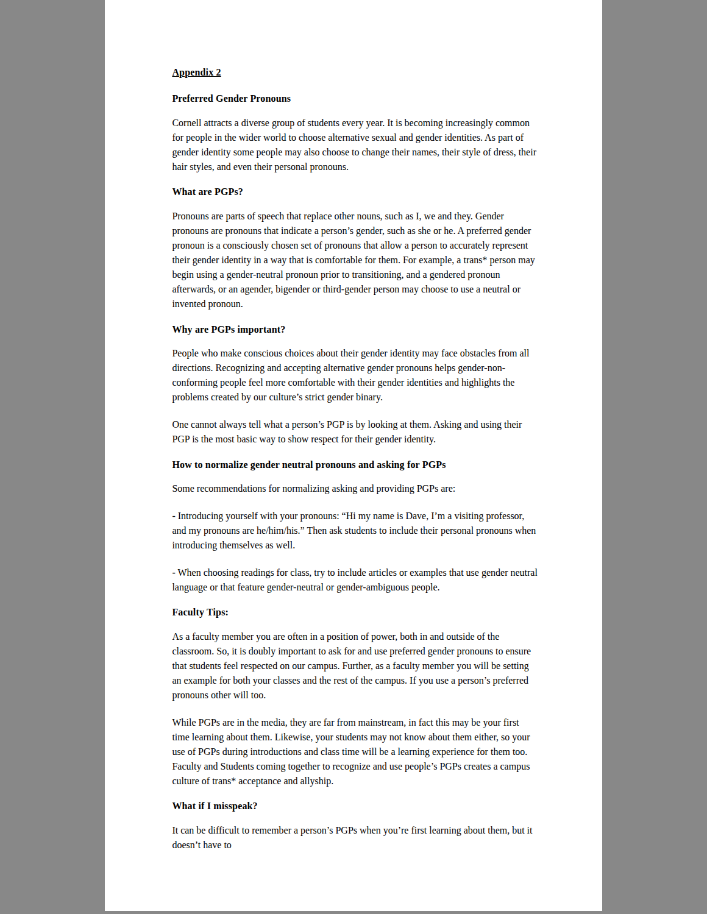Appendix 2
Preferred Gender Pronouns
Cornell attracts a diverse group of students every year. It is becoming increasingly common for people in the wider world to choose alternative sexual and gender identities. As part of gender identity some people may also choose to change their names, their style of dress, their hair styles, and even their personal pronouns.
What are PGPs?
Pronouns are parts of speech that replace other nouns, such as I, we and they. Gender pronouns are pronouns that indicate a person’s gender, such as she or he. A preferred gender pronoun is a consciously chosen set of pronouns that allow a person to accurately represent their gender identity in a way that is comfortable for them. For example, a trans* person may begin using a gender-neutral pronoun prior to transitioning, and a gendered pronoun afterwards, or an agender, bigender or third-gender person may choose to use a neutral or invented pronoun.
Why are PGPs important?
People who make conscious choices about their gender identity may face obstacles from all directions. Recognizing and accepting alternative gender pronouns helps gender-non-conforming people feel more comfortable with their gender identities and highlights the problems created by our culture’s strict gender binary.
One cannot always tell what a person’s PGP is by looking at them. Asking and using their PGP is the most basic way to show respect for their gender identity.
How to normalize gender neutral pronouns and asking for PGPs
Some recommendations for normalizing asking and providing PGPs are:
- Introducing yourself with your pronouns: “Hi my name is Dave, I’m a visiting professor, and my pronouns are he/him/his.” Then ask students to include their personal pronouns when introducing themselves as well.
- When choosing readings for class, try to include articles or examples that use gender neutral language or that feature gender-neutral or gender-ambiguous people.
Faculty Tips:
As a faculty member you are often in a position of power, both in and outside of the classroom. So, it is doubly important to ask for and use preferred gender pronouns to ensure that students feel respected on our campus. Further, as a faculty member you will be setting an example for both your classes and the rest of the campus. If you use a person’s preferred pronouns other will too.
While PGPs are in the media, they are far from mainstream, in fact this may be your first time learning about them. Likewise, your students may not know about them either, so your use of PGPs during introductions and class time will be a learning experience for them too. Faculty and Students coming together to recognize and use people’s PGPs creates a campus culture of trans* acceptance and allyship.
What if I misspeak?
It can be difficult to remember a person’s PGPs when you’re first learning about them, but it doesn’t have to